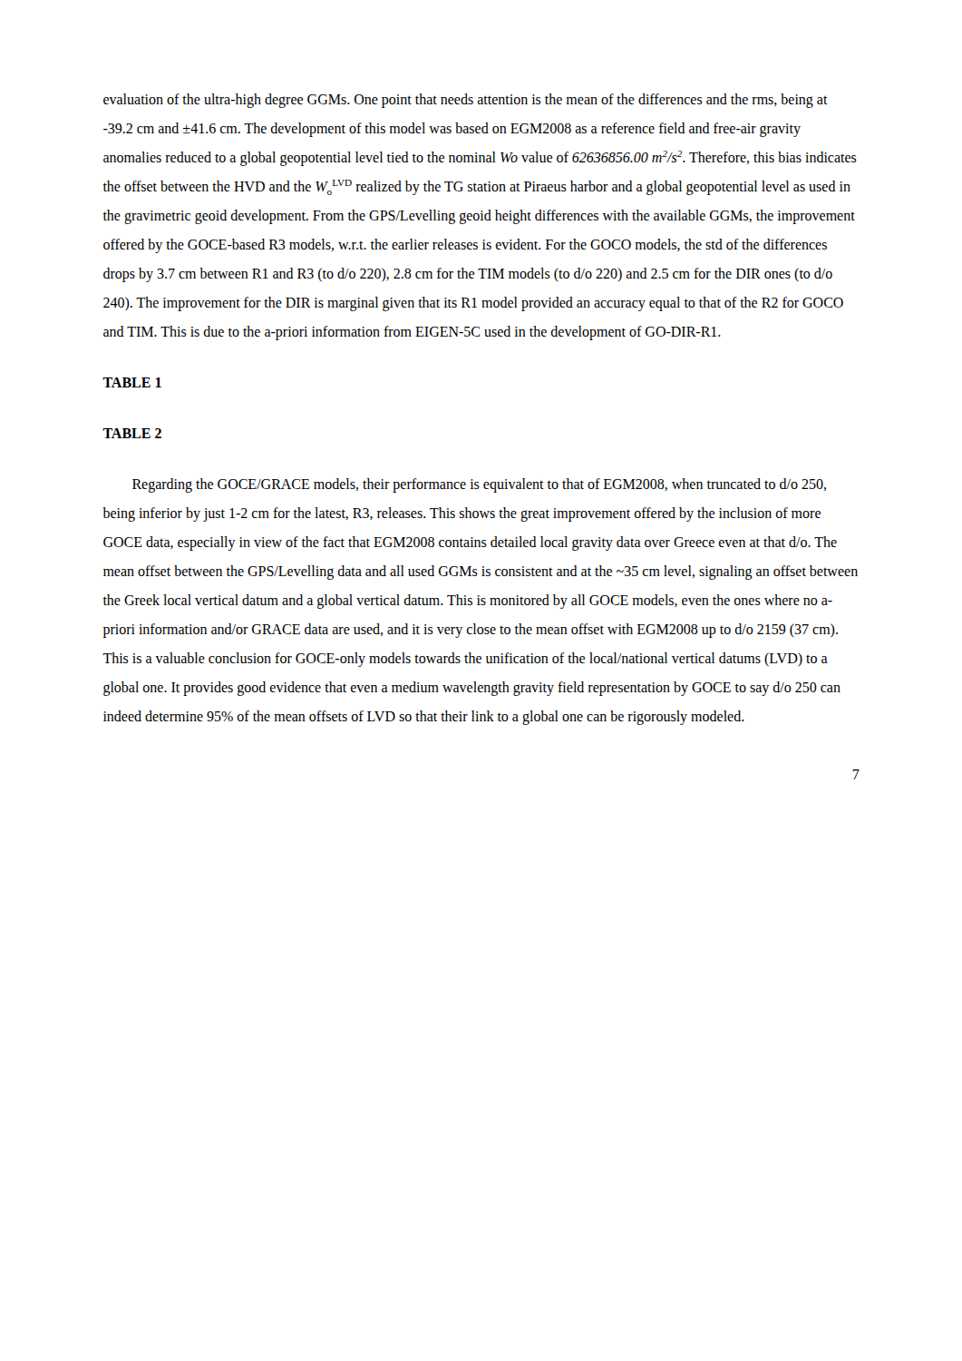evaluation of the ultra-high degree GGMs. One point that needs attention is the mean of the differences and the rms, being at -39.2 cm and ±41.6 cm. The development of this model was based on EGM2008 as a reference field and free-air gravity anomalies reduced to a global geopotential level tied to the nominal Wo value of 62636856.00 m2/s2. Therefore, this bias indicates the offset between the HVD and the WoLVD realized by the TG station at Piraeus harbor and a global geopotential level as used in the gravimetric geoid development. From the GPS/Levelling geoid height differences with the available GGMs, the improvement offered by the GOCE-based R3 models, w.r.t. the earlier releases is evident. For the GOCO models, the std of the differences drops by 3.7 cm between R1 and R3 (to d/o 220), 2.8 cm for the TIM models (to d/o 220) and 2.5 cm for the DIR ones (to d/o 240). The improvement for the DIR is marginal given that its R1 model provided an accuracy equal to that of the R2 for GOCO and TIM. This is due to the a-priori information from EIGEN-5C used in the development of GO-DIR-R1.
TABLE 1
TABLE 2
Regarding the GOCE/GRACE models, their performance is equivalent to that of EGM2008, when truncated to d/o 250, being inferior by just 1-2 cm for the latest, R3, releases. This shows the great improvement offered by the inclusion of more GOCE data, especially in view of the fact that EGM2008 contains detailed local gravity data over Greece even at that d/o. The mean offset between the GPS/Levelling data and all used GGMs is consistent and at the ~35 cm level, signaling an offset between the Greek local vertical datum and a global vertical datum. This is monitored by all GOCE models, even the ones where no a-priori information and/or GRACE data are used, and it is very close to the mean offset with EGM2008 up to d/o 2159 (37 cm). This is a valuable conclusion for GOCE-only models towards the unification of the local/national vertical datums (LVD) to a global one. It provides good evidence that even a medium wavelength gravity field representation by GOCE to say d/o 250 can indeed determine 95% of the mean offsets of LVD so that their link to a global one can be rigorously modeled.
7